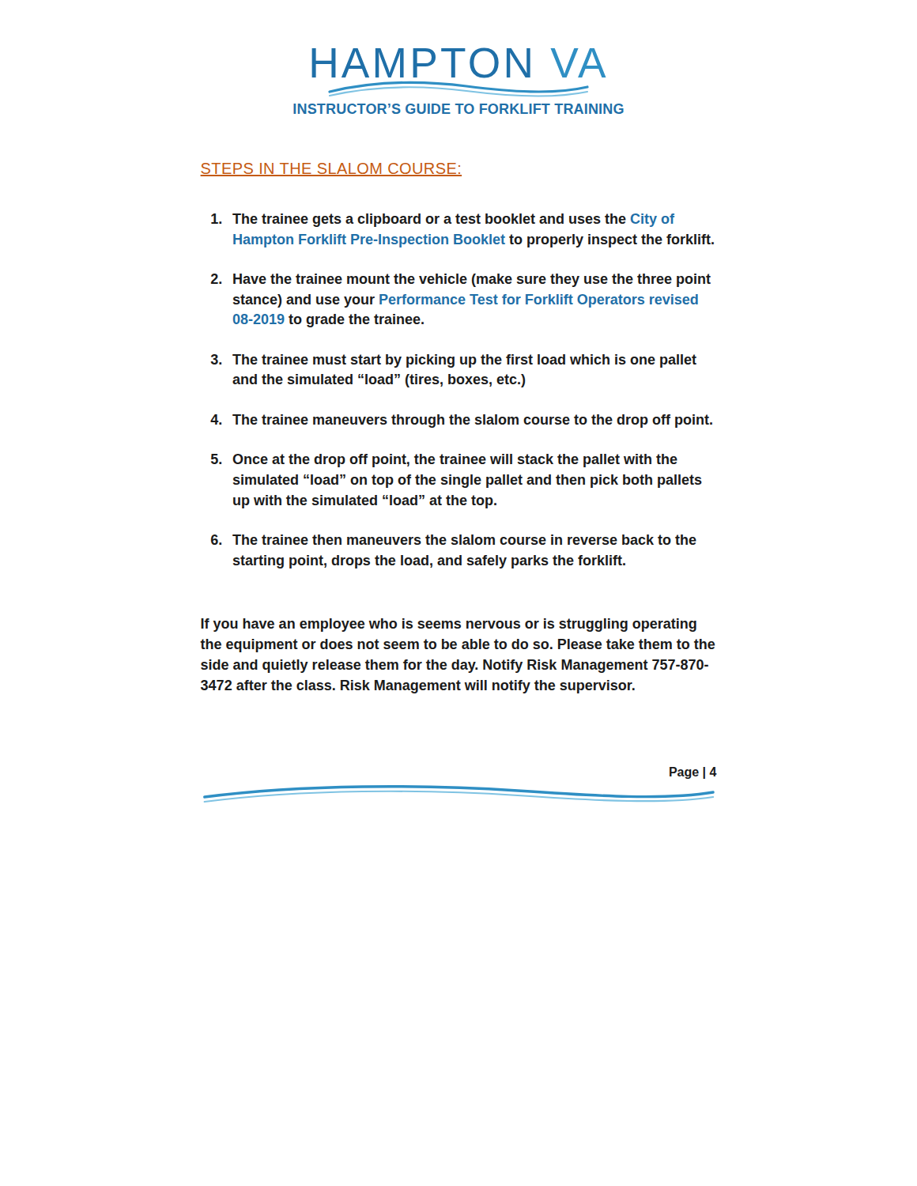HAMPTON VA
INSTRUCTOR’S GUIDE TO FORKLIFT TRAINING
STEPS IN THE SLALOM COURSE:
The trainee gets a clipboard or a test booklet and uses the City of Hampton Forklift Pre-Inspection Booklet to properly inspect the forklift.
Have the trainee mount the vehicle (make sure they use the three point stance) and use your Performance Test for Forklift Operators revised 08-2019 to grade the trainee.
The trainee must start by picking up the first load which is one pallet and the simulated “load” (tires, boxes, etc.)
The trainee maneuvers through the slalom course to the drop off point.
Once at the drop off point, the trainee will stack the pallet with the simulated “load” on top of the single pallet and then pick both pallets up with the simulated “load” at the top.
The trainee then maneuvers the slalom course in reverse back to the starting point, drops the load, and safely parks the forklift.
If you have an employee who is seems nervous or is struggling operating the equipment or does not seem to be able to do so. Please take them to the side and quietly release them for the day. Notify Risk Management 757-870-3472 after the class. Risk Management will notify the supervisor.
Page | 4